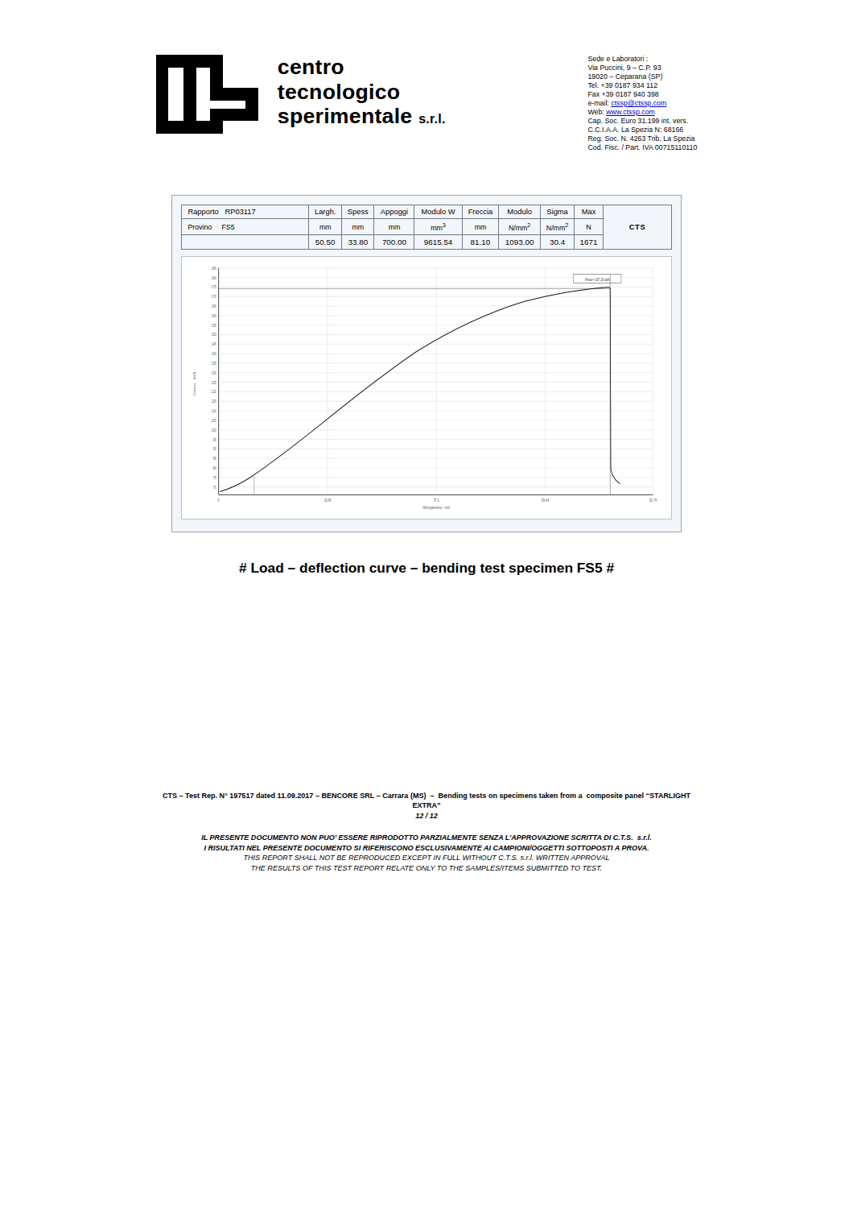centro
tecnologico
sperimentale s.r.l.
Sede e Laboratori :
Via Puccini, 9 – C.P. 93
19020 – Ceparana (SP)
Tel. +39 0187 934 112
Fax +39 0187 940 398
e-mail: ctssp@ctssp.com
Web: www.ctssp.com
Cap. Soc. Euro 31.199 int. vers.
C.C.I.A.A. La Spezia N: 68166
Reg. Soc. N. 4263 Trib. La Spezia
Cod. Fisc. / Part. IVA 00715110110
| Rapporto RP03117 | Largh. | Spess | Appoggi | Modulo W | Freccia | Modulo | Sigma | Max | CTS |
| Provino FS5 | mm | mm | mm | mm 3 | mm | N/mm 2 | N/mm 2 | N |
| | 50.50 | 33.80 | 700.00 | 9615.54 | 81.10 | 1093.00 | 30.4 | 1671 |
185 180 175 170 165 160 155 150 145 140 135 130 125 120 115 110 105 100 95 90 85 80 75 70 Carico - daN 0 19.95 37.1 59.64 82.74 Allungamento - mm Fmax = 167.26 daN
# Load – deflection curve – bending test specimen FS5 #
CTS – Test Rep. N° 197517 dated 11.09.2017 – BENCORE SRL – Carrara (MS) – Bending tests on specimens taken from a composite panel “STARLIGHT EXTRA” 12 / 12
IL PRESENTE DOCUMENTO NON PUO’ ESSERE RIPRODOTTO PARZIALMENTE SENZA L’APPROVAZIONE SCRITTA DI C.T.S. s.r.l.
I RISULTATI NEL PRESENTE DOCUMENTO SI RIFERISCONO ESCLUSIVAMENTE AI CAMPIONI/OGGETTI SOTTOPOSTI A PROVA.
THIS REPORT SHALL NOT BE REPRODUCED EXCEPT IN FULL WITHOUT C.T.S. s.r.l. WRITTEN APPROVAL
THE RESULTS OF THIS TEST REPORT RELATE ONLY TO THE SAMPLES/ITEMS SUBMITTED TO TEST.